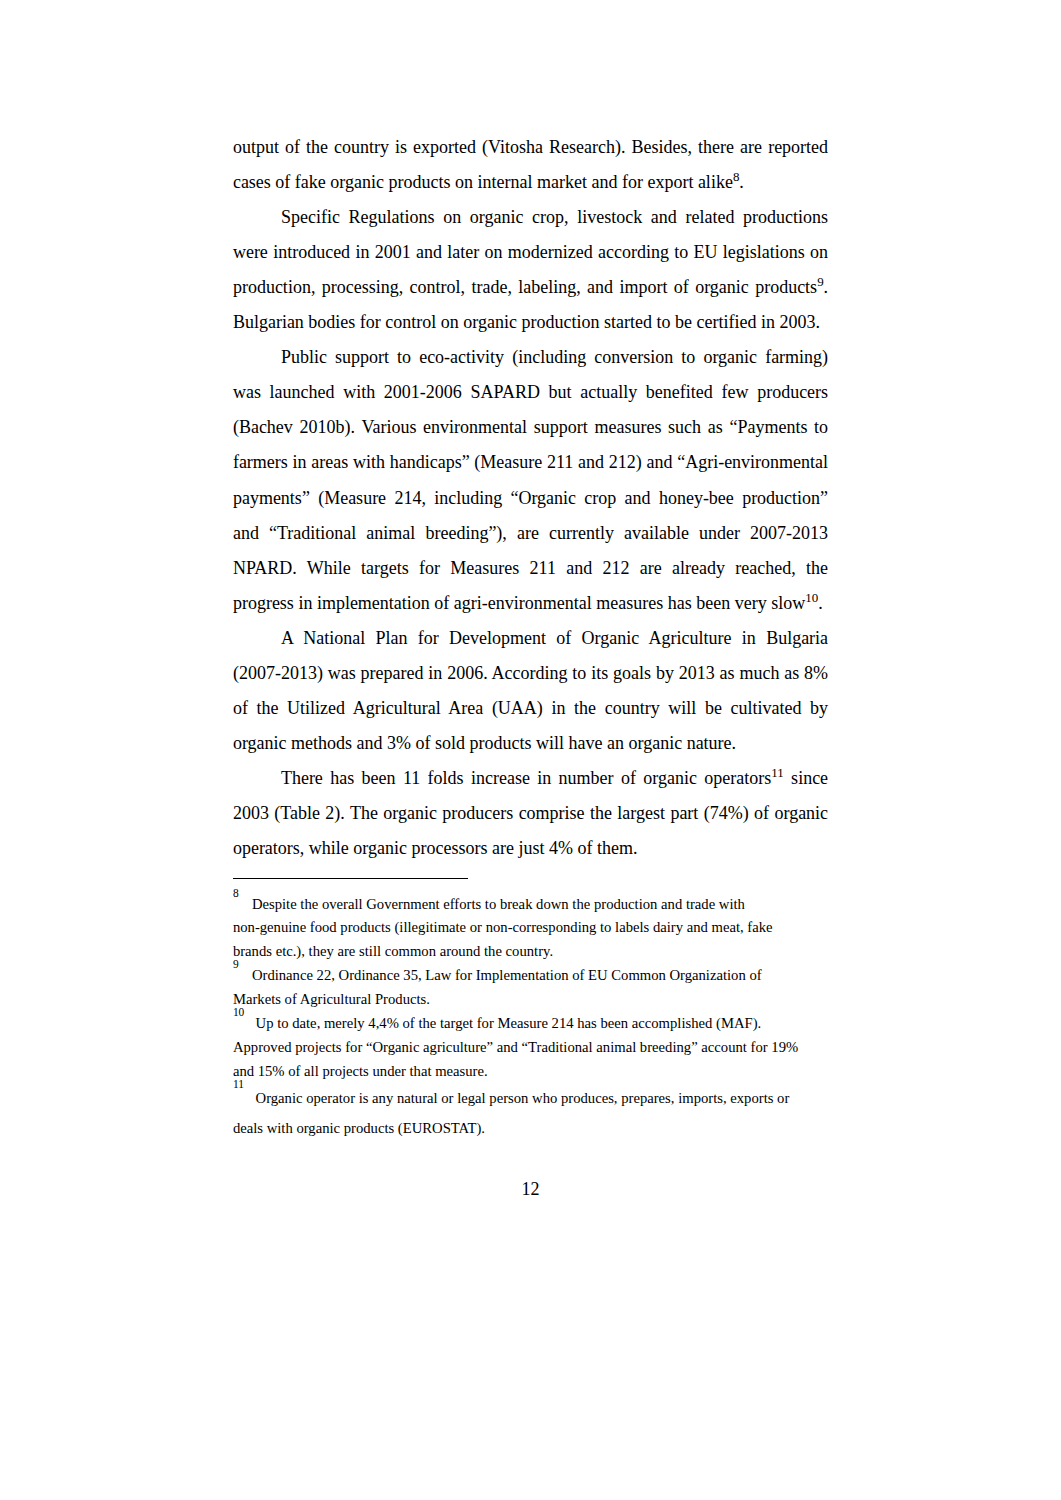output of the country is exported (Vitosha Research). Besides, there are reported cases of fake organic products on internal market and for export alike8.
Specific Regulations on organic crop, livestock and related productions were introduced in 2001 and later on modernized according to EU legislations on production, processing, control, trade, labeling, and import of organic products9. Bulgarian bodies for control on organic production started to be certified in 2003.
Public support to eco-activity (including conversion to organic farming) was launched with 2001-2006 SAPARD but actually benefited few producers (Bachev 2010b). Various environmental support measures such as “Payments to farmers in areas with handicaps” (Measure 211 and 212) and “Agri-environmental payments” (Measure 214, including “Organic crop and honey-bee production” and “Traditional animal breeding”), are currently available under 2007-2013 NPARD. While targets for Measures 211 and 212 are already reached, the progress in implementation of agri-environmental measures has been very slow10.
A National Plan for Development of Organic Agriculture in Bulgaria (2007-2013) was prepared in 2006. According to its goals by 2013 as much as 8% of the Utilized Agricultural Area (UAA) in the country will be cultivated by organic methods and 3% of sold products will have an organic nature.
There has been 11 folds increase in number of organic operators11 since 2003 (Table 2). The organic producers comprise the largest part (74%) of organic operators, while organic processors are just 4% of them.
8 Despite the overall Government efforts to break down the production and trade with
non-genuine food products (illegitimate or non-corresponding to labels dairy and meat, fake
brands etc.), they are still common around the country.
9 Ordinance 22, Ordinance 35, Law for Implementation of EU Common Organization of
Markets of Agricultural Products.
10 Up to date, merely 4,4% of the target for Measure 214 has been accomplished (MAF).
Approved projects for “Organic agriculture” and “Traditional animal breeding” account for 19%
and 15% of all projects under that measure.
11 Organic operator is any natural or legal person who produces, prepares, imports, exports or
deals with organic products (EUROSTAT).
12